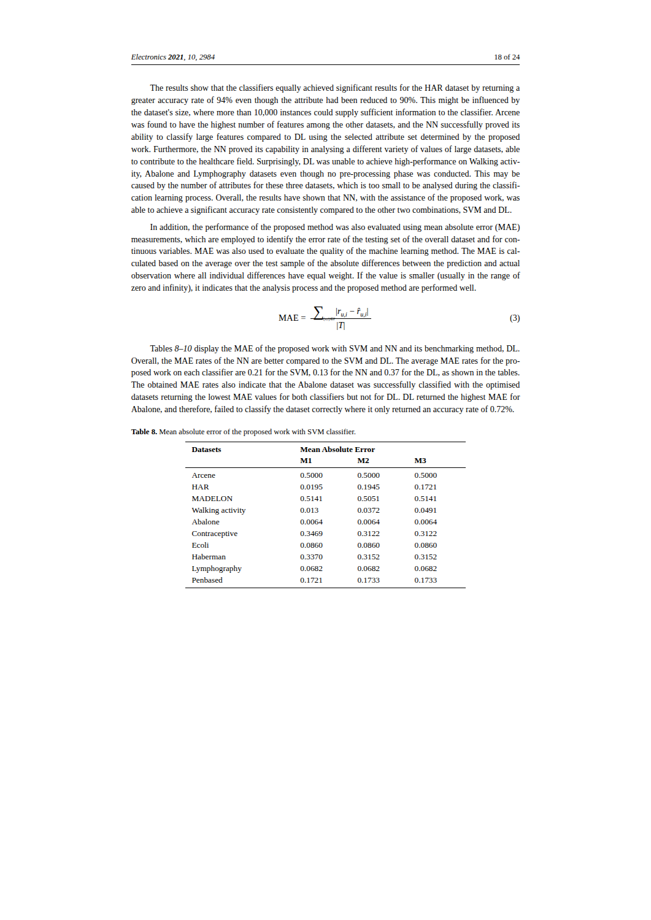Electronics 2021, 10, 2984 18 of 24
The results show that the classifiers equally achieved significant results for the HAR dataset by returning a greater accuracy rate of 94% even though the attribute had been reduced to 90%. This might be influenced by the dataset's size, where more than 10,000 instances could supply sufficient information to the classifier. Arcene was found to have the highest number of features among the other datasets, and the NN successfully proved its ability to classify large features compared to DL using the selected attribute set determined by the proposed work. Furthermore, the NN proved its capability in analysing a different variety of values of large datasets, able to contribute to the healthcare field. Surprisingly, DL was unable to achieve high-performance on Walking activity, Abalone and Lymphography datasets even though no pre-processing phase was conducted. This may be caused by the number of attributes for these three datasets, which is too small to be analysed during the classification learning process. Overall, the results have shown that NN, with the assistance of the proposed work, was able to achieve a significant accuracy rate consistently compared to the other two combinations, SVM and DL.
In addition, the performance of the proposed method was also evaluated using mean absolute error (MAE) measurements, which are employed to identify the error rate of the testing set of the overall dataset and for continuous variables. MAE was also used to evaluate the quality of the machine learning method. The MAE is calculated based on the average over the test sample of the absolute differences between the prediction and actual observation where all individual differences have equal weight. If the value is smaller (usually in the range of zero and infinity), it indicates that the analysis process and the proposed method are performed well.
MAE = ∑(u,i)∈T|ru,i − r̂u,i| |T|
(3)
Tables 8–10 display the MAE of the proposed work with SVM and NN and its benchmarking method, DL. Overall, the MAE rates of the NN are better compared to the SVM and DL. The average MAE rates for the proposed work on each classifier are 0.21 for the SVM, 0.13 for the NN and 0.37 for the DL, as shown in the tables. The obtained MAE rates also indicate that the Abalone dataset was successfully classified with the optimised datasets returning the lowest MAE values for both classifiers but not for DL. DL returned the highest MAE for Abalone, and therefore, failed to classify the dataset correctly where it only returned an accuracy rate of 0.72%.
Table 8. Mean absolute error of the proposed work with SVM classifier.
| Datasets | Mean Absolute Error |
| --- | --- |
| | M1 | M2 | M3 |
| Arcene | 0.5000 | 0.5000 | 0.5000 |
| HAR | 0.0195 | 0.1945 | 0.1721 |
| MADELON | 0.5141 | 0.5051 | 0.5141 |
| Walking activity | 0.013 | 0.0372 | 0.0491 |
| Abalone | 0.0064 | 0.0064 | 0.0064 |
| Contraceptive | 0.3469 | 0.3122 | 0.3122 |
| Ecoli | 0.0860 | 0.0860 | 0.0860 |
| Haberman | 0.3370 | 0.3152 | 0.3152 |
| Lymphography | 0.0682 | 0.0682 | 0.0682 |
| Penbased | 0.1721 | 0.1733 | 0.1733 |